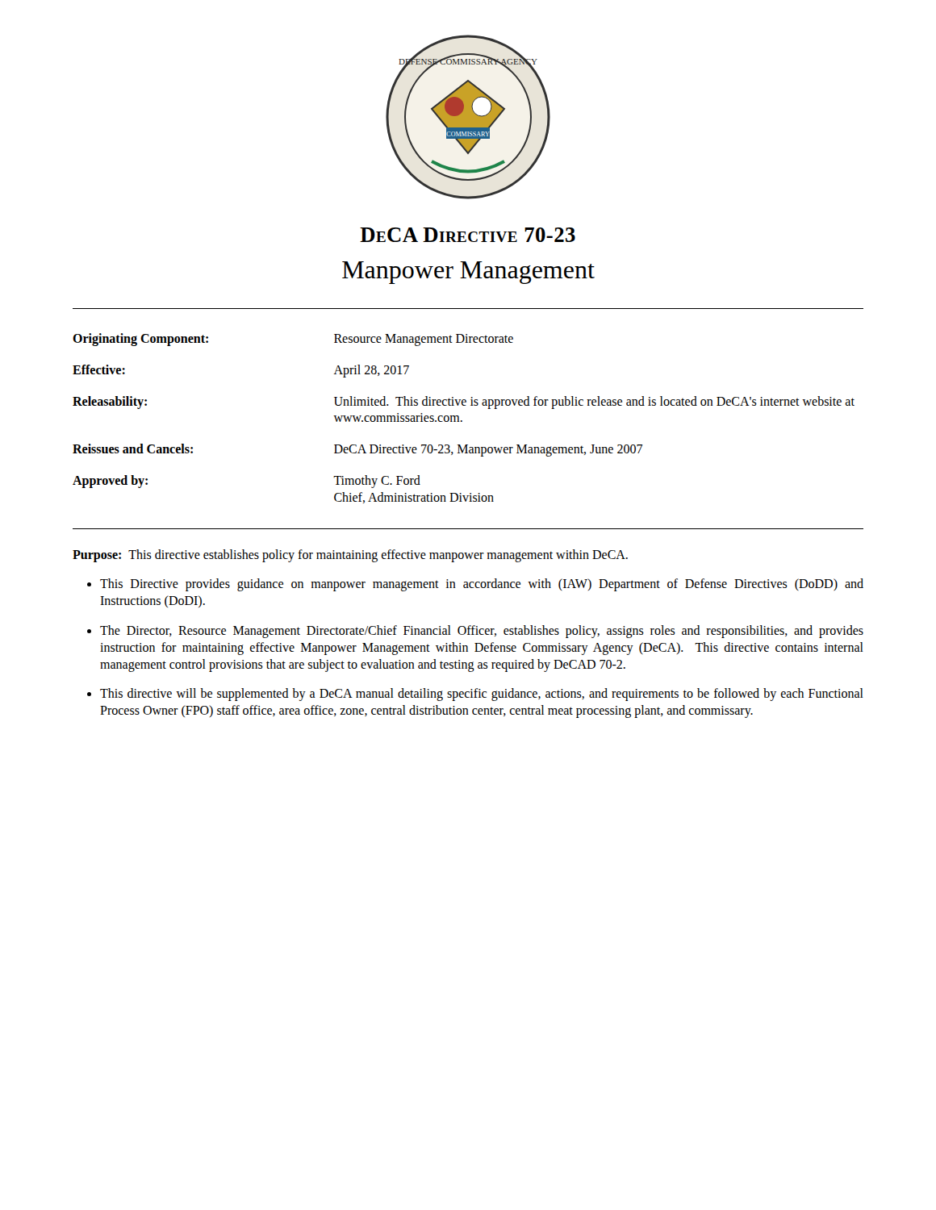DeCA Directive 70-23
Manpower Management
| Originating Component: | Resource Management Directorate |
| Effective: | April 28, 2017 |
| Releasability: | Unlimited. This directive is approved for public release and is located on DeCA's internet website at www.commissaries.com. |
| Reissues and Cancels: | DeCA Directive 70-23, Manpower Management, June 2007 |
| Approved by: | Timothy C. Ford Chief, Administration Division |
Purpose: This directive establishes policy for maintaining effective manpower management within DeCA.
This Directive provides guidance on manpower management in accordance with (IAW) Department of Defense Directives (DoDD) and Instructions (DoDI).
The Director, Resource Management Directorate/Chief Financial Officer, establishes policy, assigns roles and responsibilities, and provides instruction for maintaining effective Manpower Management within Defense Commissary Agency (DeCA). This directive contains internal management control provisions that are subject to evaluation and testing as required by DeCAD 70-2.
This directive will be supplemented by a DeCA manual detailing specific guidance, actions, and requirements to be followed by each Functional Process Owner (FPO) staff office, area office, zone, central distribution center, central meat processing plant, and commissary.